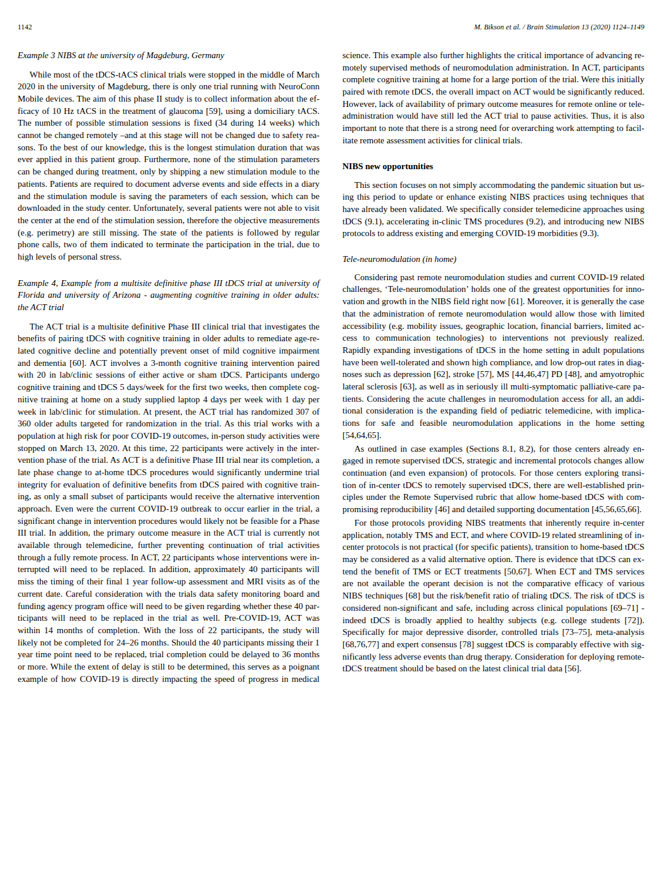1142 M. Bikson et al. / Brain Stimulation 13 (2020) 1124–1149
Example 3 NIBS at the university of Magdeburg, Germany
While most of the tDCS-tACS clinical trials were stopped in the middle of March 2020 in the university of Magdeburg, there is only one trial running with NeuroConn Mobile devices. The aim of this phase II study is to collect information about the efficacy of 10 Hz tACS in the treatment of glaucoma [59], using a domiciliary tACS. The number of possible stimulation sessions is fixed (34 during 14 weeks) which cannot be changed remotely –and at this stage will not be changed due to safety reasons. To the best of our knowledge, this is the longest stimulation duration that was ever applied in this patient group. Furthermore, none of the stimulation parameters can be changed during treatment, only by shipping a new stimulation module to the patients. Patients are required to document adverse events and side effects in a diary and the stimulation module is saving the parameters of each session, which can be downloaded in the study center. Unfortunately, several patients were not able to visit the center at the end of the stimulation session, therefore the objective measurements (e.g. perimetry) are still missing. The state of the patients is followed by regular phone calls, two of them indicated to terminate the participation in the trial, due to high levels of personal stress.
Example 4, Example from a multisite definitive phase III tDCS trial at university of Florida and university of Arizona - augmenting cognitive training in older adults: the ACT trial
The ACT trial is a multisite definitive Phase III clinical trial that investigates the benefits of pairing tDCS with cognitive training in older adults to remediate age-related cognitive decline and potentially prevent onset of mild cognitive impairment and dementia [60]. ACT involves a 3-month cognitive training intervention paired with 20 in lab/clinic sessions of either active or sham tDCS. Participants undergo cognitive training and tDCS 5 days/week for the first two weeks, then complete cognitive training at home on a study supplied laptop 4 days per week with 1 day per week in lab/clinic for stimulation. At present, the ACT trial has randomized 307 of 360 older adults targeted for randomization in the trial. As this trial works with a population at high risk for poor COVID-19 outcomes, in-person study activities were stopped on March 13, 2020. At this time, 22 participants were actively in the intervention phase of the trial. As ACT is a definitive Phase III trial near its completion, a late phase change to at-home tDCS procedures would significantly undermine trial integrity for evaluation of definitive benefits from tDCS paired with cognitive training, as only a small subset of participants would receive the alternative intervention approach. Even were the current COVID-19 outbreak to occur earlier in the trial, a significant change in intervention procedures would likely not be feasible for a Phase III trial. In addition, the primary outcome measure in the ACT trial is currently not available through telemedicine, further preventing continuation of trial activities through a fully remote process. In ACT, 22 participants whose interventions were interrupted will need to be replaced. In addition, approximately 40 participants will miss the timing of their final 1 year follow-up assessment and MRI visits as of the current date. Careful consideration with the trials data safety monitoring board and funding agency program office will need to be given regarding whether these 40 participants will need to be replaced in the trial as well. Pre-COVID-19, ACT was within 14 months of completion. With the loss of 22 participants, the study will likely not be completed for 24–26 months. Should the 40 participants missing their 1 year time point need to be replaced, trial completion could be delayed to 36 months or more. While the extent of delay is still to be determined, this serves as a poignant example of how COVID-19 is directly impacting the speed of progress in medical science. This example also further highlights the critical importance of advancing remotely supervised methods of neuromodulation administration. In ACT, participants complete cognitive training at home for a large portion of the trial. Were this initially paired with remote tDCS, the overall impact on ACT would be significantly reduced. However, lack of availability of primary outcome measures for remote online or tele-administration would have still led the ACT trial to pause activities. Thus, it is also important to note that there is a strong need for overarching work attempting to facilitate remote assessment activities for clinical trials.
NIBS new opportunities
This section focuses on not simply accommodating the pandemic situation but using this period to update or enhance existing NIBS practices using techniques that have already been validated. We specifically consider telemedicine approaches using tDCS (9.1), accelerating in-clinic TMS procedures (9.2), and introducing new NIBS protocols to address existing and emerging COVID-19 morbidities (9.3).
Tele-neuromodulation (in home)
Considering past remote neuromodulation studies and current COVID-19 related challenges, ‘Tele-neuromodulation’ holds one of the greatest opportunities for innovation and growth in the NIBS field right now [61]. Moreover, it is generally the case that the administration of remote neuromodulation would allow those with limited accessibility (e.g. mobility issues, geographic location, financial barriers, limited access to communication technologies) to interventions not previously realized. Rapidly expanding investigations of tDCS in the home setting in adult populations have been well-tolerated and shown high compliance, and low drop-out rates in diagnoses such as depression [62], stroke [57], MS [44,46,47] PD [48], and amyotrophic lateral sclerosis [63], as well as in seriously ill multi-symptomatic palliative-care patients. Considering the acute challenges in neuromodulation access for all, an additional consideration is the expanding field of pediatric telemedicine, with implications for safe and feasible neuromodulation applications in the home setting [54,64,65].
As outlined in case examples (Sections 8.1, 8.2), for those centers already engaged in remote supervised tDCS, strategic and incremental protocols changes allow continuation (and even expansion) of protocols. For those centers exploring transition of in-center tDCS to remotely supervised tDCS, there are well-established principles under the Remote Supervised rubric that allow home-based tDCS with compromising reproducibility [46] and detailed supporting documentation [45,56,65,66].
For those protocols providing NIBS treatments that inherently require in-center application, notably TMS and ECT, and where COVID-19 related streamlining of in-center protocols is not practical (for specific patients), transition to home-based tDCS may be considered as a valid alternative option. There is evidence that tDCS can extend the benefit of TMS or ECT treatments [50,67]. When ECT and TMS services are not available the operant decision is not the comparative efficacy of various NIBS techniques [68] but the risk/benefit ratio of trialing tDCS. The risk of tDCS is considered non-significant and safe, including across clinical populations [69–71] - indeed tDCS is broadly applied to healthy subjects (e.g. college students [72]). Specifically for major depressive disorder, controlled trials [73–75], meta-analysis [68,76,77] and expert consensus [78] suggest tDCS is comparably effective with significantly less adverse events than drug therapy. Consideration for deploying remote-tDCS treatment should be based on the latest clinical trial data [56].